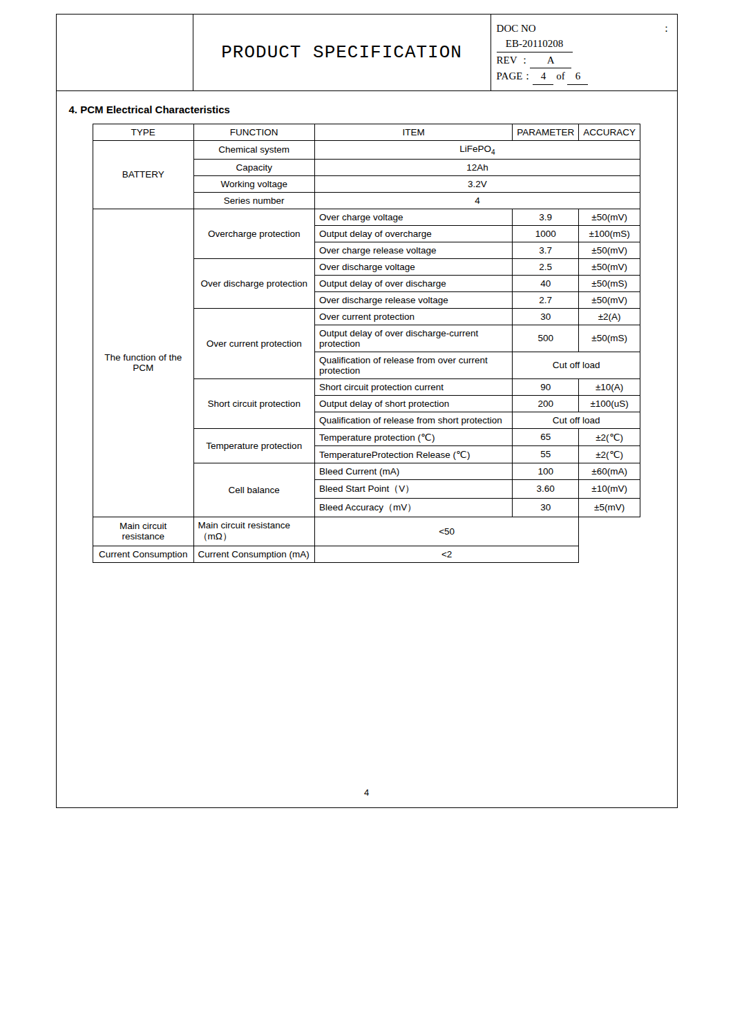PRODUCT SPECIFICATION
DOC NO ： EB-20110208 REV ：A PAGE：4 of 6
4. PCM Electrical Characteristics
| TYPE | FUNCTION | ITEM | PARAMETER | ACCURACY |
| --- | --- | --- | --- | --- |
| BATTERY | Chemical system | LiFePO 4 |
| Capacity | 12Ah |
| Working voltage | 3.2V |
| Series number | 4 |
| The function of the PCM | Overcharge protection | Over charge voltage | 3.9 | ±50(mV) |
| Output delay of overcharge | 1000 | ±100(mS) |
| Over charge release voltage | 3.7 | ±50(mV) |
| Over discharge protection | Over discharge voltage | 2.5 | ±50(mV) |
| Output delay of over discharge | 40 | ±50(mS) |
| Over discharge release voltage | 2.7 | ±50(mV) |
| Over current protection | Over current protection | 30 | ±2(A) |
| Output delay of over discharge-current protection | 500 | ±50(mS) |
| Qualification of release from over current protection | Cut off load |
| Short circuit protection | Short circuit protection current | 90 | ±10(A) |
| Output delay of short protection | 200 | ±100(uS) |
| Qualification of release from short protection | Cut off load |
| Temperature protection | Temperature protection (℃) | 65 | ±2(℃) |
| TemperatureProtection Release (℃) | 55 | ±2(℃) |
| Cell balance | Bleed Current (mA) | 100 | ±60(mA) |
| Bleed Start Point（V） | 3.60 | ±10(mV) |
| Bleed Accuracy（mV） | 30 | ±5(mV) |
| Main circuit resistance | Main circuit resistance（mΩ） | <50 |
| Current Consumption | Current Consumption (mA) | <2 |
4